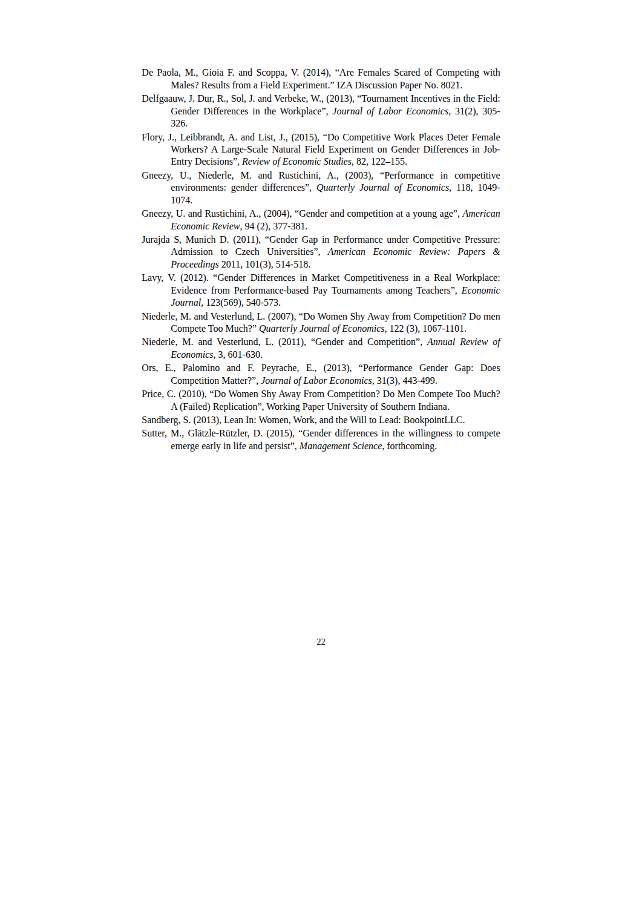De Paola, M., Gioia F. and Scoppa, V. (2014), “Are Females Scared of Competing with Males? Results from a Field Experiment.” IZA Discussion Paper No. 8021.
Delfgaauw, J. Dur, R., Sol, J. and Verbeke, W., (2013), “Tournament Incentives in the Field: Gender Differences in the Workplace”, Journal of Labor Economics, 31(2), 305-326.
Flory, J., Leibbrandt, A. and List, J., (2015), “Do Competitive Work Places Deter Female Workers? A Large-Scale Natural Field Experiment on Gender Differences in Job-Entry Decisions”, Review of Economic Studies, 82, 122–155.
Gneezy, U., Niederle, M. and Rustichini, A., (2003), “Performance in competitive environments: gender differences”, Quarterly Journal of Economics, 118, 1049-1074.
Gneezy, U. and Rustichini, A., (2004), “Gender and competition at a young age”, American Economic Review, 94 (2), 377-381.
Jurajda S, Munich D. (2011), “Gender Gap in Performance under Competitive Pressure: Admission to Czech Universities”, American Economic Review: Papers & Proceedings 2011, 101(3), 514-518.
Lavy, V. (2012). “Gender Differences in Market Competitiveness in a Real Workplace: Evidence from Performance‐based Pay Tournaments among Teachers”, Economic Journal, 123(569), 540-573.
Niederle, M. and Vesterlund, L. (2007), “Do Women Shy Away from Competition? Do men Compete Too Much?” Quarterly Journal of Economics, 122 (3), 1067-1101.
Niederle, M. and Vesterlund, L. (2011), “Gender and Competition”, Annual Review of Economics, 3, 601-630.
Ors, E., Palomino and F. Peyrache, E., (2013), “Performance Gender Gap: Does Competition Matter?”, Journal of Labor Economics, 31(3), 443-499.
Price, C. (2010), “Do Women Shy Away From Competition? Do Men Compete Too Much? A (Failed) Replication”, Working Paper University of Southern Indiana.
Sandberg, S. (2013), Lean In: Women, Work, and the Will to Lead: BookpointLLC.
Sutter, M., Glätzle-Rützler, D. (2015), “Gender differences in the willingness to compete emerge early in life and persist”, Management Science, forthcoming.
22